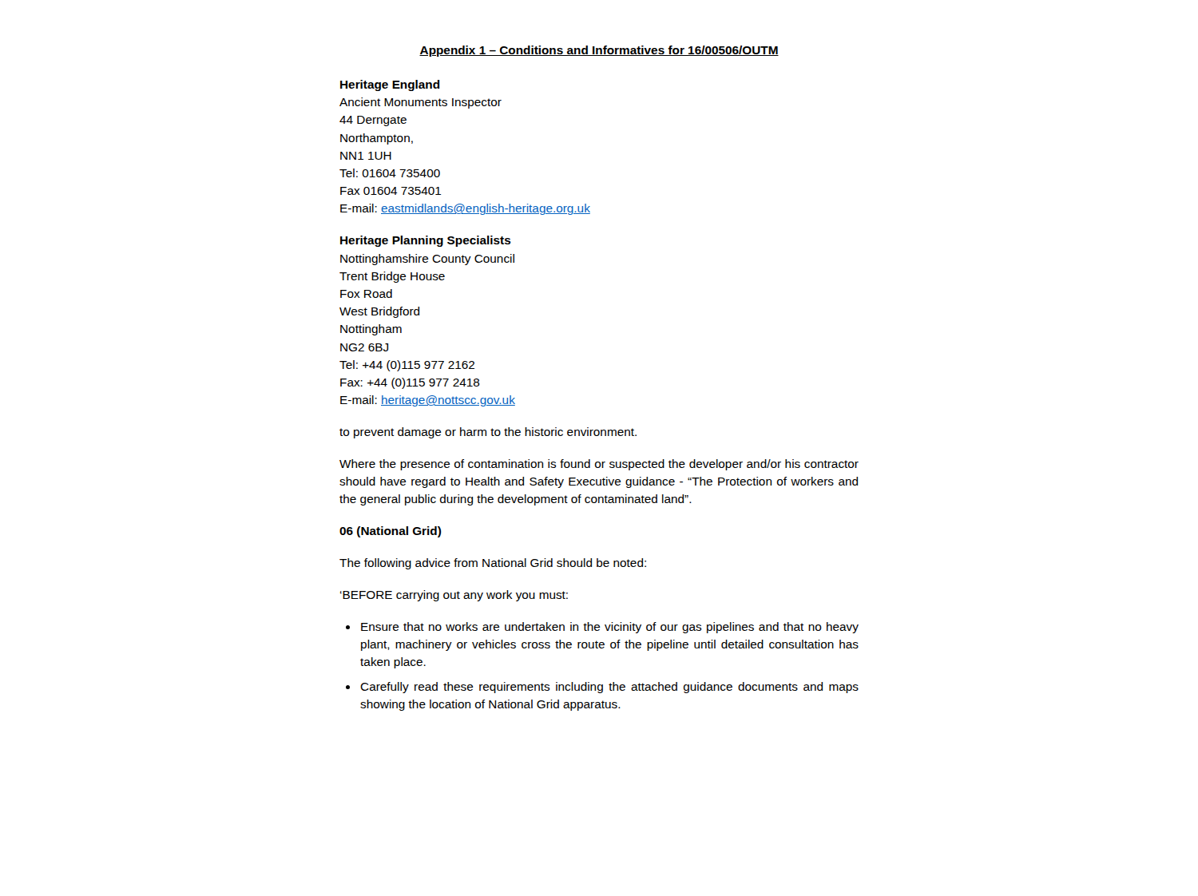Appendix 1 – Conditions and Informatives for 16/00506/OUTM
Heritage England
Ancient Monuments Inspector
44 Derngate
Northampton,
NN1 1UH
Tel: 01604 735400
Fax 01604 735401
E-mail: eastmidlands@english-heritage.org.uk
Heritage Planning Specialists
Nottinghamshire County Council
Trent Bridge House
Fox Road
West Bridgford
Nottingham
NG2 6BJ
Tel: +44 (0)115 977 2162
Fax: +44 (0)115 977 2418
E-mail: heritage@nottscc.gov.uk
to prevent damage or harm to the historic environment.
Where the presence of contamination is found or suspected the developer and/or his contractor should have regard to Health and Safety Executive guidance - “The Protection of workers and the general public during the development of contaminated land”.
06 (National Grid)
The following advice from National Grid should be noted:
‘BEFORE carrying out any work you must:
Ensure that no works are undertaken in the vicinity of our gas pipelines and that no heavy plant, machinery or vehicles cross the route of the pipeline until detailed consultation has taken place.
Carefully read these requirements including the attached guidance documents and maps showing the location of National Grid apparatus.